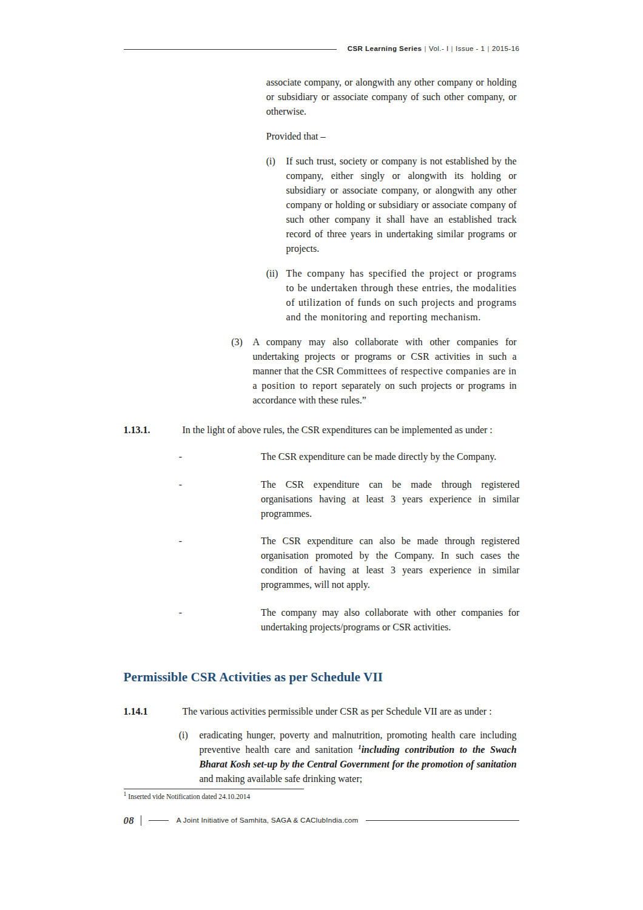CSR Learning Series|Vol.- I|Issue - 1|2015-16
associate company, or alongwith any other company or holding or subsidiary or associate company of such other company, or otherwise.
Provided that –
(i)
If such trust, society or company is not established by the company, either singly or alongwith its holding or subsidiary or associate company, or alongwith any other company or holding or subsidiary or associate company of such other company it shall have an established track record of three years in undertaking similar programs or projects.
(ii)
The company has specified the project or programs to be undertaken through these entries, the modalities of utilization of funds on such projects and programs and the monitoring and reporting mechanism.
(3)
A company may also collaborate with other companies for undertaking projects or programs or CSR activities in such a manner that the CSR Committees of respective companies are in a position to report separately on such projects or programs in accordance with these rules.”
1.13.1.
In the light of above rules, the CSR expenditures can be implemented as under :
- The CSR expenditure can be made directly by the Company.
- The CSR expenditure can be made through registered organisations having at least 3 years experience in similar programmes.
- The CSR expenditure can also be made through registered organisation promoted by the Company. In such cases the condition of having at least 3 years experience in similar programmes, will not apply.
- The company may also collaborate with other companies for undertaking projects/programs or CSR activities.
Permissible CSR Activities as per Schedule VII
1.14.1
The various activities permissible under CSR as per Schedule VII are as under :
(i)
eradicating hunger, poverty and malnutrition, promoting health care including preventive health care and sanitation 1including contribution to the Swach Bharat Kosh set-up by the Central Government for the promotion of sanitation and making available safe drinking water;
1 Inserted vide Notification dated 24.10.2014
08
A Joint Initiative of Samhita, SAGA & CAClubIndia.com